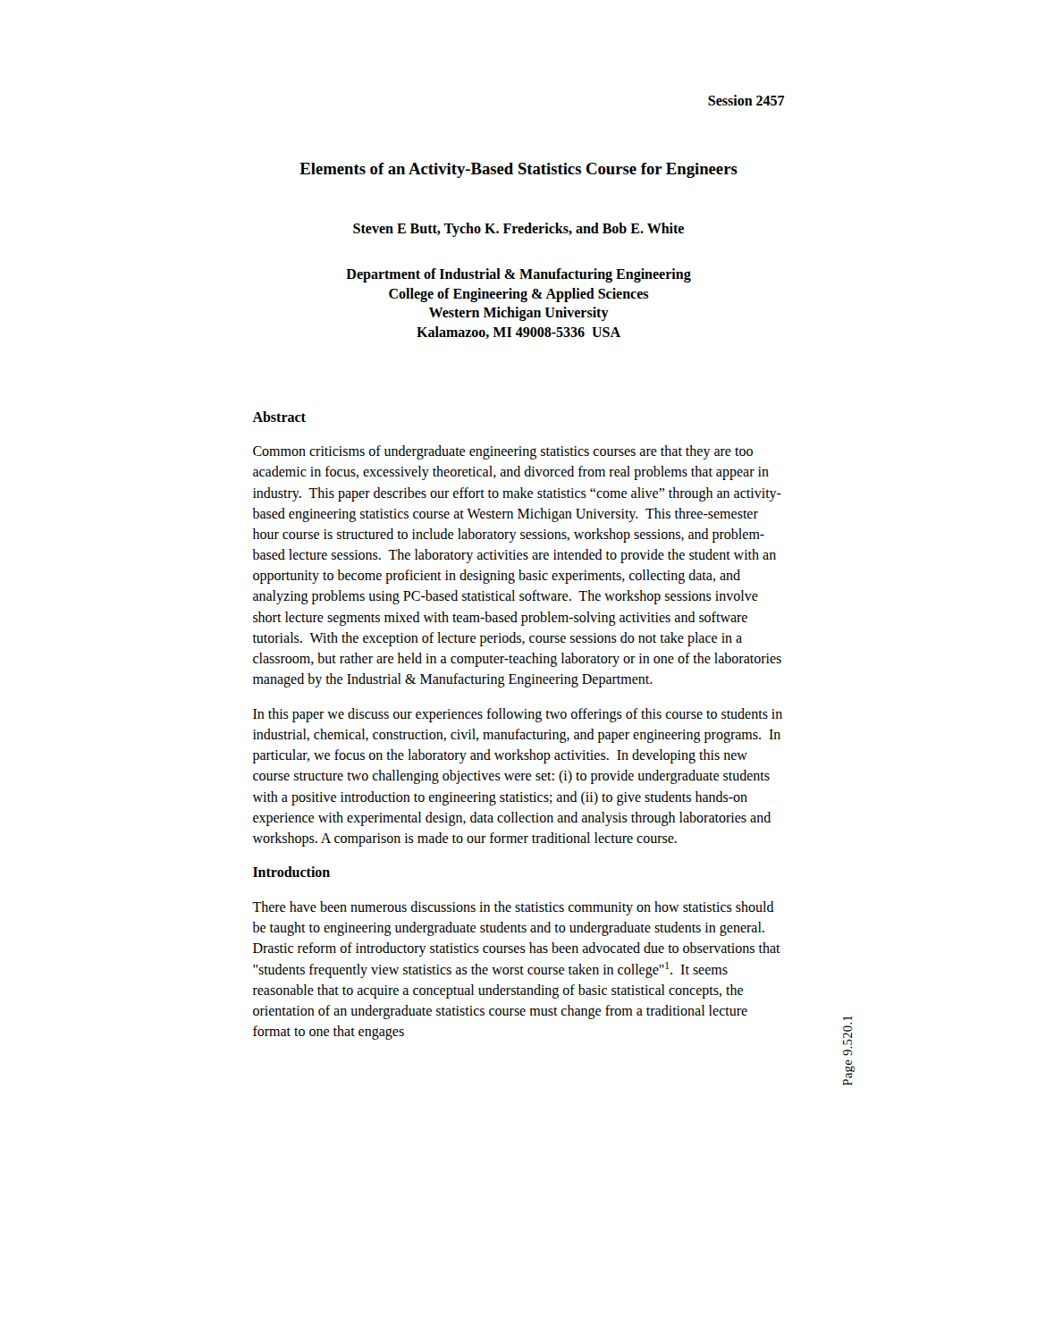Session 2457
Elements of an Activity-Based Statistics Course for Engineers
Steven E Butt, Tycho K. Fredericks, and Bob E. White
Department of Industrial & Manufacturing Engineering
College of Engineering & Applied Sciences
Western Michigan University
Kalamazoo, MI 49008-5336 USA
Abstract
Common criticisms of undergraduate engineering statistics courses are that they are too academic in focus, excessively theoretical, and divorced from real problems that appear in industry. This paper describes our effort to make statistics “come alive” through an activity-based engineering statistics course at Western Michigan University. This three-semester hour course is structured to include laboratory sessions, workshop sessions, and problem-based lecture sessions. The laboratory activities are intended to provide the student with an opportunity to become proficient in designing basic experiments, collecting data, and analyzing problems using PC-based statistical software. The workshop sessions involve short lecture segments mixed with team-based problem-solving activities and software tutorials. With the exception of lecture periods, course sessions do not take place in a classroom, but rather are held in a computer-teaching laboratory or in one of the laboratories managed by the Industrial & Manufacturing Engineering Department.
In this paper we discuss our experiences following two offerings of this course to students in industrial, chemical, construction, civil, manufacturing, and paper engineering programs. In particular, we focus on the laboratory and workshop activities. In developing this new course structure two challenging objectives were set: (i) to provide undergraduate students with a positive introduction to engineering statistics; and (ii) to give students hands-on experience with experimental design, data collection and analysis through laboratories and workshops. A comparison is made to our former traditional lecture course.
Introduction
There have been numerous discussions in the statistics community on how statistics should be taught to engineering undergraduate students and to undergraduate students in general. Drastic reform of introductory statistics courses has been advocated due to observations that "students frequently view statistics as the worst course taken in college"1. It seems reasonable that to acquire a conceptual understanding of basic statistical concepts, the orientation of an undergraduate statistics course must change from a traditional lecture format to one that engages
Page 9.520.1